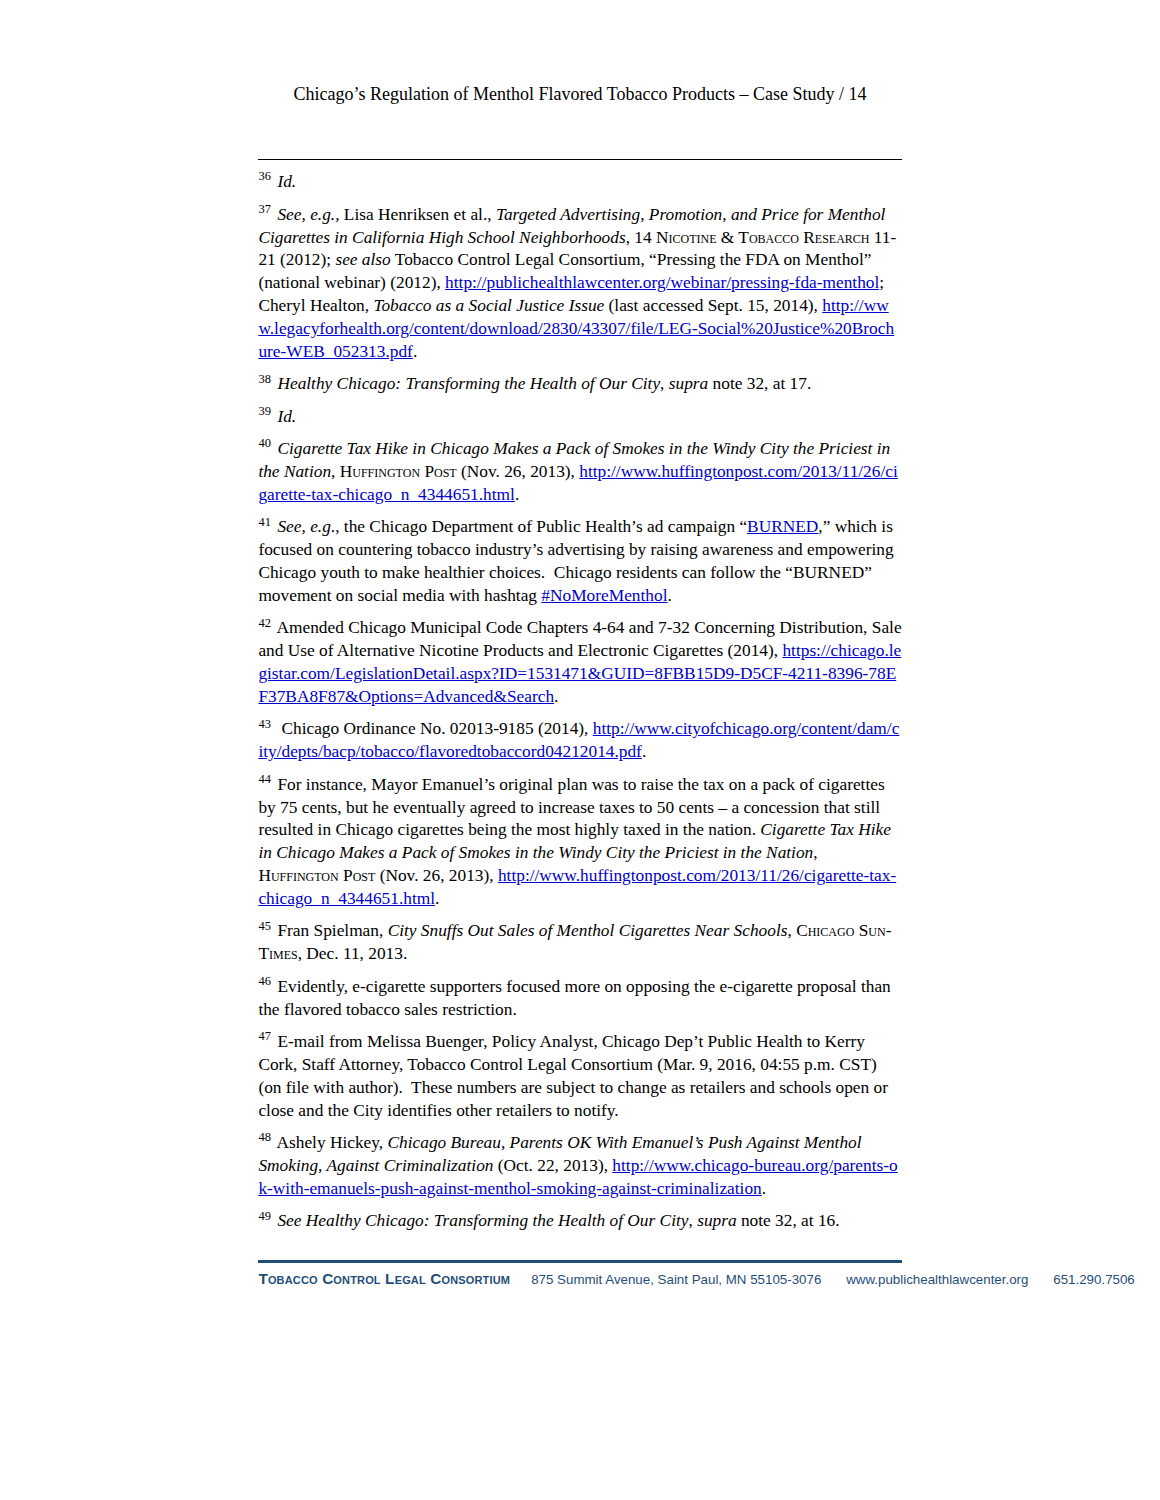Chicago’s Regulation of Menthol Flavored Tobacco Products – Case Study / 14
36 Id.
37 See, e.g., Lisa Henriksen et al., Targeted Advertising, Promotion, and Price for Menthol Cigarettes in California High School Neighborhoods, 14 Nicotine & Tobacco Research 11-21 (2012); see also Tobacco Control Legal Consortium, “Pressing the FDA on Menthol” (national webinar) (2012), http://publichealthlawcenter.org/webinar/pressing-fda-menthol; Cheryl Healton, Tobacco as a Social Justice Issue (last accessed Sept. 15, 2014), http://www.legacyforhealth.org/content/download/2830/43307/file/LEG-Social%20Justice%20Brochure-WEB_052313.pdf.
38 Healthy Chicago: Transforming the Health of Our City, supra note 32, at 17.
39 Id.
40 Cigarette Tax Hike in Chicago Makes a Pack of Smokes in the Windy City the Priciest in the Nation, Huffington Post (Nov. 26, 2013), http://www.huffingtonpost.com/2013/11/26/cigarette-tax-chicago_n_4344651.html.
41 See, e.g., the Chicago Department of Public Health’s ad campaign “BURNED,” which is focused on countering tobacco industry’s advertising by raising awareness and empowering Chicago youth to make healthier choices. Chicago residents can follow the “BURNED” movement on social media with hashtag #NoMoreMenthol.
42 Amended Chicago Municipal Code Chapters 4-64 and 7-32 Concerning Distribution, Sale and Use of Alternative Nicotine Products and Electronic Cigarettes (2014), https://chicago.legistar.com/LegislationDetail.aspx?ID=1531471&GUID=8FBB15D9-D5CF-4211-8396-78EF37BA8F87&Options=Advanced&Search.
43 Chicago Ordinance No. 02013-9185 (2014), http://www.cityofchicago.org/content/dam/city/depts/bacp/tobacco/flavoredtobaccord04212014.pdf.
44 For instance, Mayor Emanuel’s original plan was to raise the tax on a pack of cigarettes by 75 cents, but he eventually agreed to increase taxes to 50 cents – a concession that still resulted in Chicago cigarettes being the most highly taxed in the nation. Cigarette Tax Hike in Chicago Makes a Pack of Smokes in the Windy City the Priciest in the Nation, Huffington Post (Nov. 26, 2013), http://www.huffingtonpost.com/2013/11/26/cigarette-tax-chicago_n_4344651.html.
45 Fran Spielman, City Snuffs Out Sales of Menthol Cigarettes Near Schools, Chicago Sun-Times, Dec. 11, 2013.
46 Evidently, e-cigarette supporters focused more on opposing the e-cigarette proposal than the flavored tobacco sales restriction.
47 E-mail from Melissa Buenger, Policy Analyst, Chicago Dep’t Public Health to Kerry Cork, Staff Attorney, Tobacco Control Legal Consortium (Mar. 9, 2016, 04:55 p.m. CST) (on file with author). These numbers are subject to change as retailers and schools open or close and the City identifies other retailers to notify.
48 Ashely Hickey, Chicago Bureau, Parents OK With Emanuel’s Push Against Menthol Smoking, Against Criminalization (Oct. 22, 2013), http://www.chicago-bureau.org/parents-ok-with-emanuels-push-against-menthol-smoking-against-criminalization.
49 See Healthy Chicago: Transforming the Health of Our City, supra note 32, at 16.
Tobacco Control Legal Consortium 875 Summit Avenue, Saint Paul, MN 55105-3076 www.publichealthlawcenter.org 651.290.7506